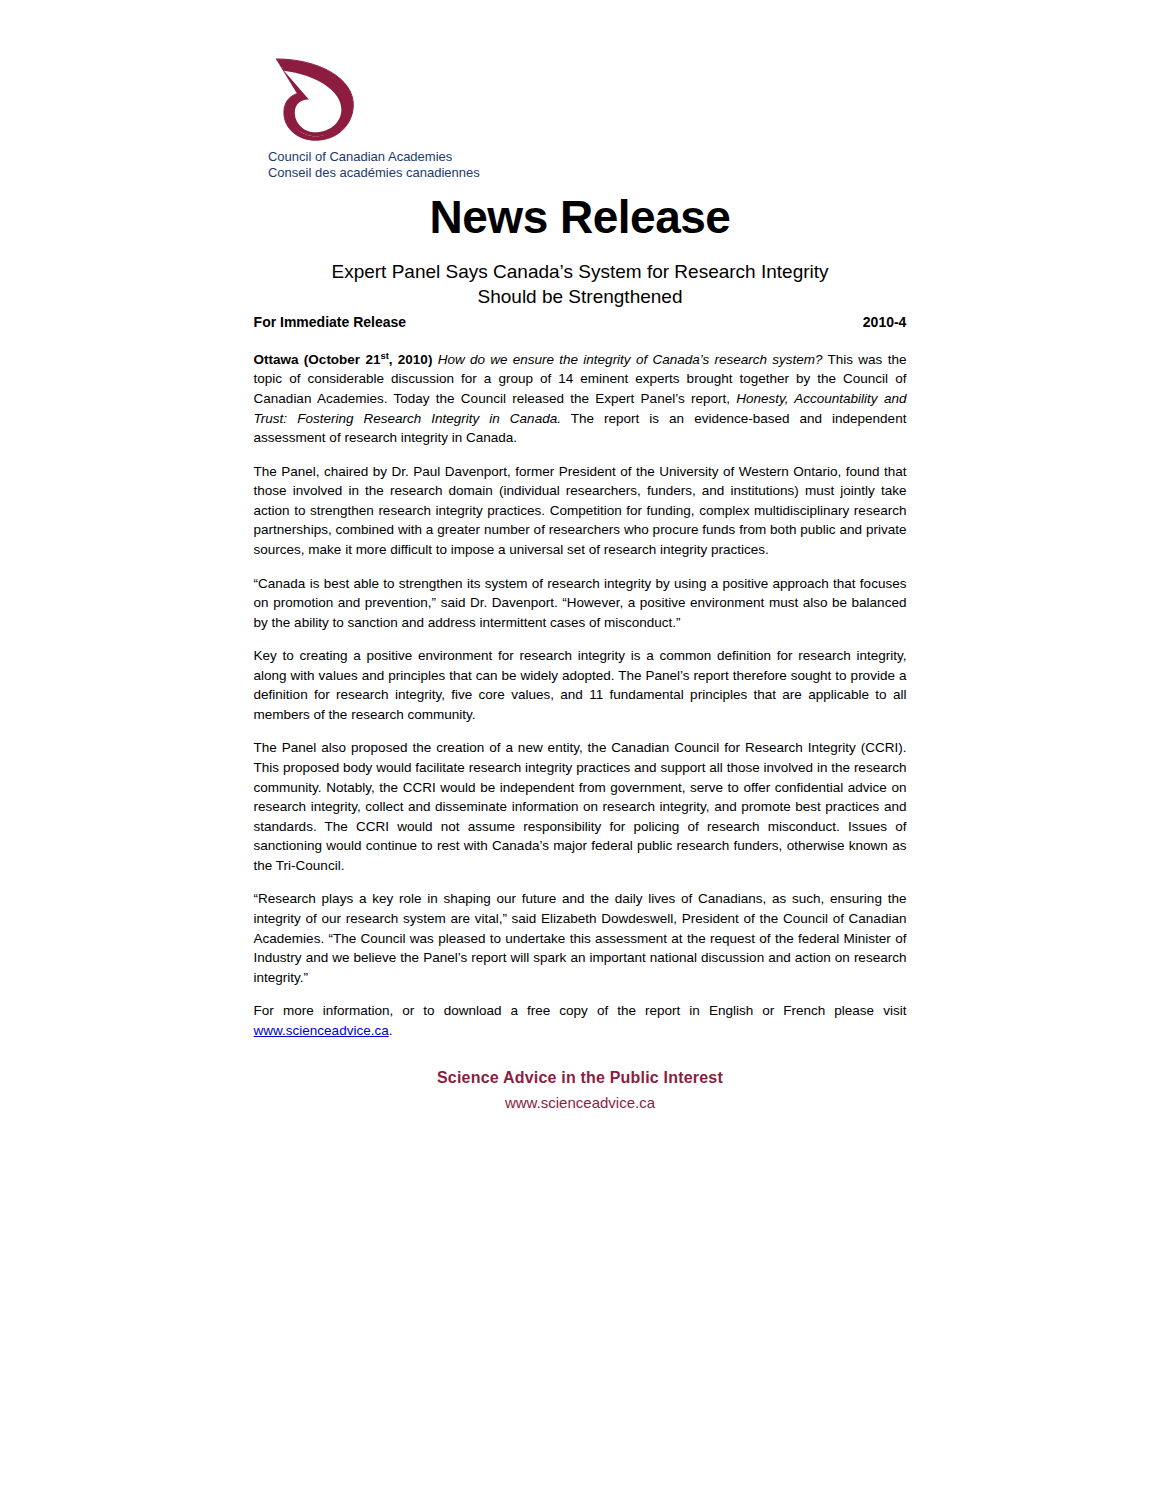Council of Canadian Academies
Conseil des académies canadiennes
News Release
Expert Panel Says Canada’s System for Research Integrity
Should be Strengthened
For Immediate Release 2010-4
Ottawa (October 21st, 2010) How do we ensure the integrity of Canada’s research system? This was the topic of considerable discussion for a group of 14 eminent experts brought together by the Council of Canadian Academies. Today the Council released the Expert Panel’s report, Honesty, Accountability and Trust: Fostering Research Integrity in Canada. The report is an evidence-based and independent assessment of research integrity in Canada.
The Panel, chaired by Dr. Paul Davenport, former President of the University of Western Ontario, found that those involved in the research domain (individual researchers, funders, and institutions) must jointly take action to strengthen research integrity practices. Competition for funding, complex multidisciplinary research partnerships, combined with a greater number of researchers who procure funds from both public and private sources, make it more difficult to impose a universal set of research integrity practices.
“Canada is best able to strengthen its system of research integrity by using a positive approach that focuses on promotion and prevention,” said Dr. Davenport. “However, a positive environment must also be balanced by the ability to sanction and address intermittent cases of misconduct.”
Key to creating a positive environment for research integrity is a common definition for research integrity, along with values and principles that can be widely adopted. The Panel’s report therefore sought to provide a definition for research integrity, five core values, and 11 fundamental principles that are applicable to all members of the research community.
The Panel also proposed the creation of a new entity, the Canadian Council for Research Integrity (CCRI). This proposed body would facilitate research integrity practices and support all those involved in the research community. Notably, the CCRI would be independent from government, serve to offer confidential advice on research integrity, collect and disseminate information on research integrity, and promote best practices and standards. The CCRI would not assume responsibility for policing of research misconduct. Issues of sanctioning would continue to rest with Canada’s major federal public research funders, otherwise known as the Tri-Council.
“Research plays a key role in shaping our future and the daily lives of Canadians, as such, ensuring the integrity of our research system are vital,” said Elizabeth Dowdeswell, President of the Council of Canadian Academies. “The Council was pleased to undertake this assessment at the request of the federal Minister of Industry and we believe the Panel’s report will spark an important national discussion and action on research integrity.”
For more information, or to download a free copy of the report in English or French please visit www.scienceadvice.ca.
Science Advice in the Public Interest
www.scienceadvice.ca